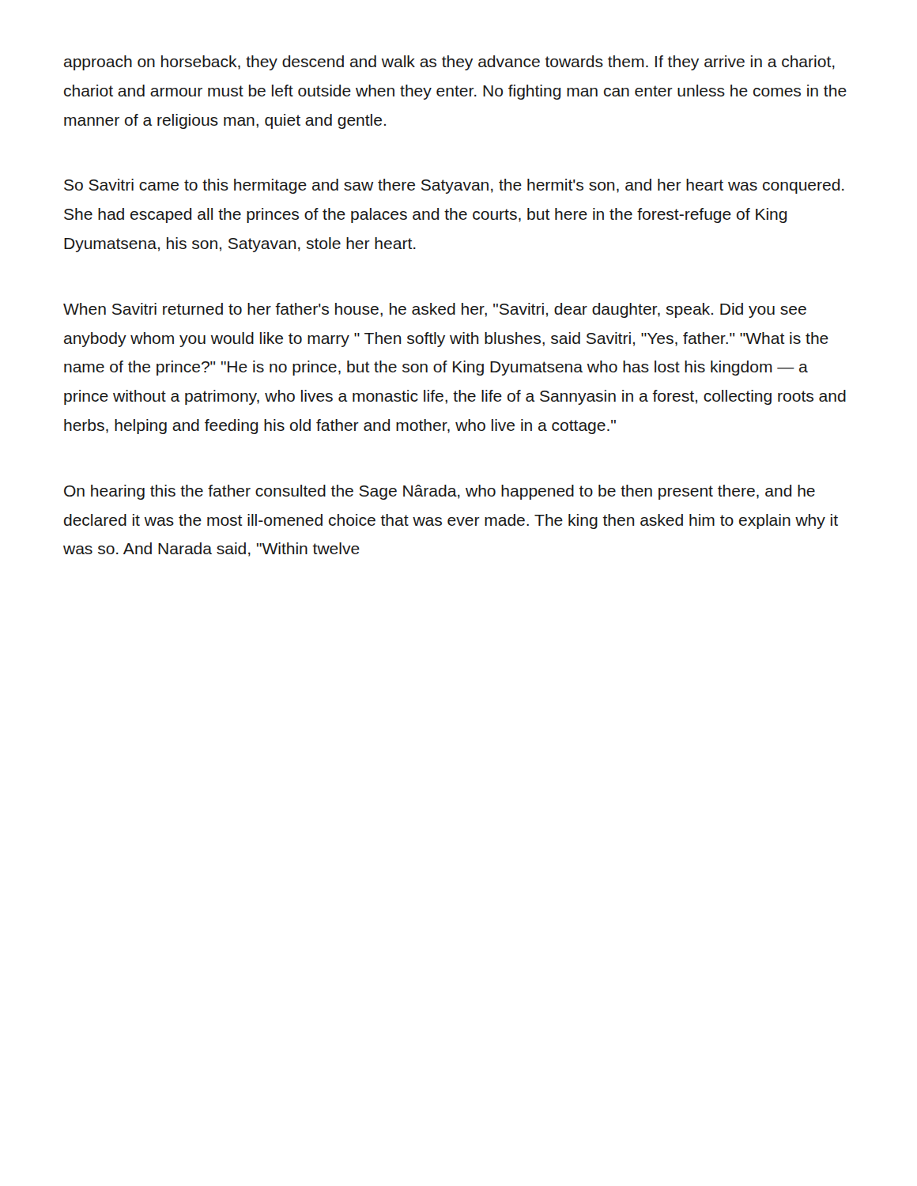approach on horseback, they descend and walk as they advance towards them. If they arrive in a chariot, chariot and armour must be left outside when they enter. No fighting man can enter unless he comes in the manner of a religious man, quiet and gentle.
So Savitri came to this hermitage and saw there Satyavan, the hermit's son, and her heart was conquered. She had escaped all the princes of the palaces and the courts, but here in the forest-refuge of King Dyumatsena, his son, Satyavan, stole her heart.
When Savitri returned to her father's house, he asked her, "Savitri, dear daughter, speak. Did you see anybody whom you would like to marry " Then softly with blushes, said Savitri, "Yes, father." "What is the name of the prince?" "He is no prince, but the son of King Dyumatsena who has lost his kingdom — a prince without a patrimony, who lives a monastic life, the life of a Sannyasin in a forest, collecting roots and herbs, helping and feeding his old father and mother, who live in a cottage."
On hearing this the father consulted the Sage Nârada, who happened to be then present there, and he declared it was the most ill-omened choice that was ever made. The king then asked him to explain why it was so. And Narada said, "Within twelve